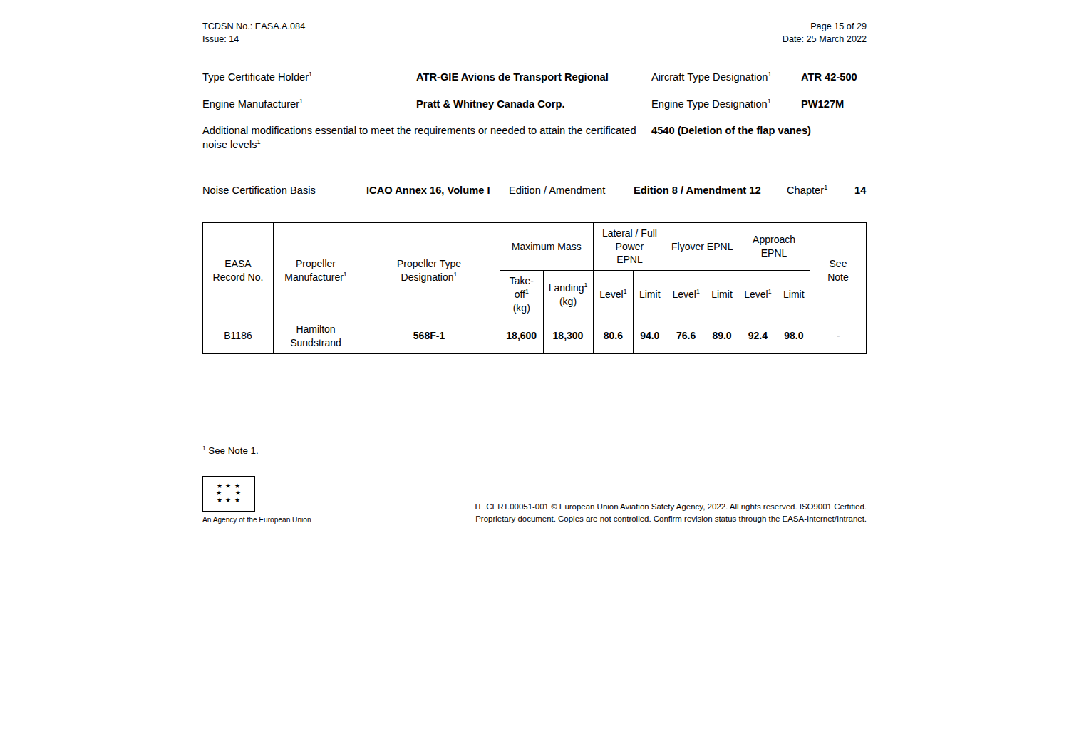TCDSN No.: EASA.A.084
Issue: 14
Page 15 of 29
Date: 25 March 2022
| Type Certificate Holder 1 | ATR-GIE Avions de Transport Regional | Aircraft Type Designation 1 | ATR 42-500 |
| Engine Manufacturer 1 | Pratt & Whitney Canada Corp. | Engine Type Designation 1 | PW127M |
| Additional modifications essential to meet the requirements or needed to attain the certificated noise levels 1 | 4540 (Deletion of the flap vanes) |
Noise Certification Basis
ICAO Annex 16, Volume I
Edition / Amendment
Edition 8 / Amendment 12
Chapter1
14
| EASA Record No. | Propeller Manufacturer 1 | Propeller Type Designation 1 | Maximum Mass | Lateral / Full Power EPNL | Flyover EPNL | Approach EPNL | See Note |
| --- | --- | --- | --- | --- | --- | --- | --- |
| Take-off 1 (kg) | Landing 1 (kg) | Level 1 | Limit | Level 1 | Limit | Level 1 | Limit |
| B1186 | Hamilton Sundstrand | 568F-1 | 18,600 | 18,300 | 80.6 | 94.0 | 76.6 | 89.0 | 92.4 | 98.0 | - |
1 See Note 1.
★ ★ ★
★ ★
★ ★ ★
An Agency of the European Union
TE.CERT.00051-001 © European Union Aviation Safety Agency, 2022. All rights reserved. ISO9001 Certified.
Proprietary document. Copies are not controlled. Confirm revision status through the EASA-Internet/Intranet.